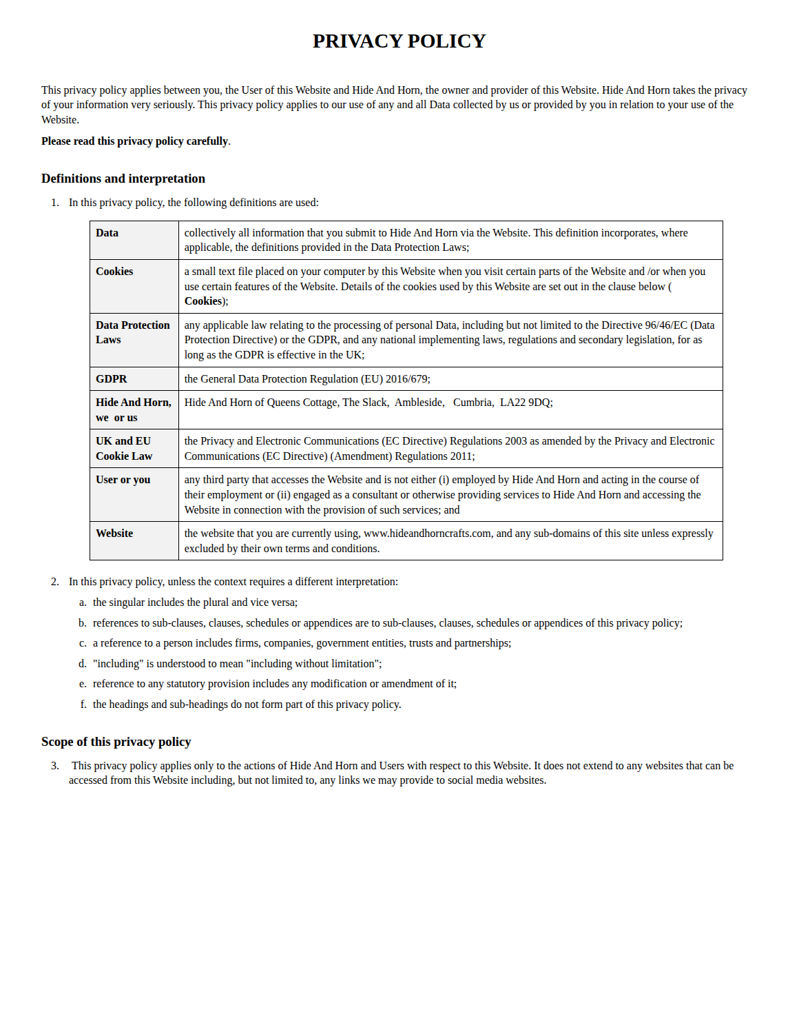PRIVACY POLICY
This privacy policy applies between you, the User of this Website and Hide And Horn, the owner and provider of this Website. Hide And Horn takes the privacy of your information very seriously. This privacy policy applies to our use of any and all Data collected by us or provided by you in relation to your use of the Website.
Please read this privacy policy carefully.
Definitions and interpretation
In this privacy policy, the following definitions are used:
| Data | collectively all information that you submit to Hide And Horn via the Website. This definition incorporates, where applicable, the definitions provided in the Data Protection Laws; |
| Cookies | a small text file placed on your computer by this Website when you visit certain parts of the Website and /or when you use certain features of the Website. Details of the cookies used by this Website are set out in the clause below ( Cookies ); |
| Data Protection Laws | any applicable law relating to the processing of personal Data, including but not limited to the Directive 96/46/EC (Data Protection Directive) or the GDPR, and any national implementing laws, regulations and secondary legislation, for as long as the GDPR is effective in the UK; |
| GDPR | the General Data Protection Regulation (EU) 2016/679; |
| Hide And Horn, we or us | Hide And Horn of Queens Cottage, The Slack, Ambleside, Cumbria, LA22 9DQ; |
| UK and EU Cookie Law | the Privacy and Electronic Communications (EC Directive) Regulations 2003 as amended by the Privacy and Electronic Communications (EC Directive) (Amendment) Regulations 2011; |
| User or you | any third party that accesses the Website and is not either (i) employed by Hide And Horn and acting in the course of their employment or (ii) engaged as a consultant or otherwise providing services to Hide And Horn and accessing the Website in connection with the provision of such services; and |
| Website | the website that you are currently using, www.hideandhorncrafts.com, and any sub-domains of this site unless expressly excluded by their own terms and conditions. |
In this privacy policy, unless the context requires a different interpretation:
the singular includes the plural and vice versa;
references to sub-clauses, clauses, schedules or appendices are to sub-clauses, clauses, schedules or appendices of this privacy policy;
a reference to a person includes firms, companies, government entities, trusts and partnerships;
"including" is understood to mean "including without limitation";
reference to any statutory provision includes any modification or amendment of it;
the headings and sub-headings do not form part of this privacy policy.
Scope of this privacy policy
This privacy policy applies only to the actions of Hide And Horn and Users with respect to this Website. It does not extend to any websites that can be accessed from this Website including, but not limited to, any links we may provide to social media websites.